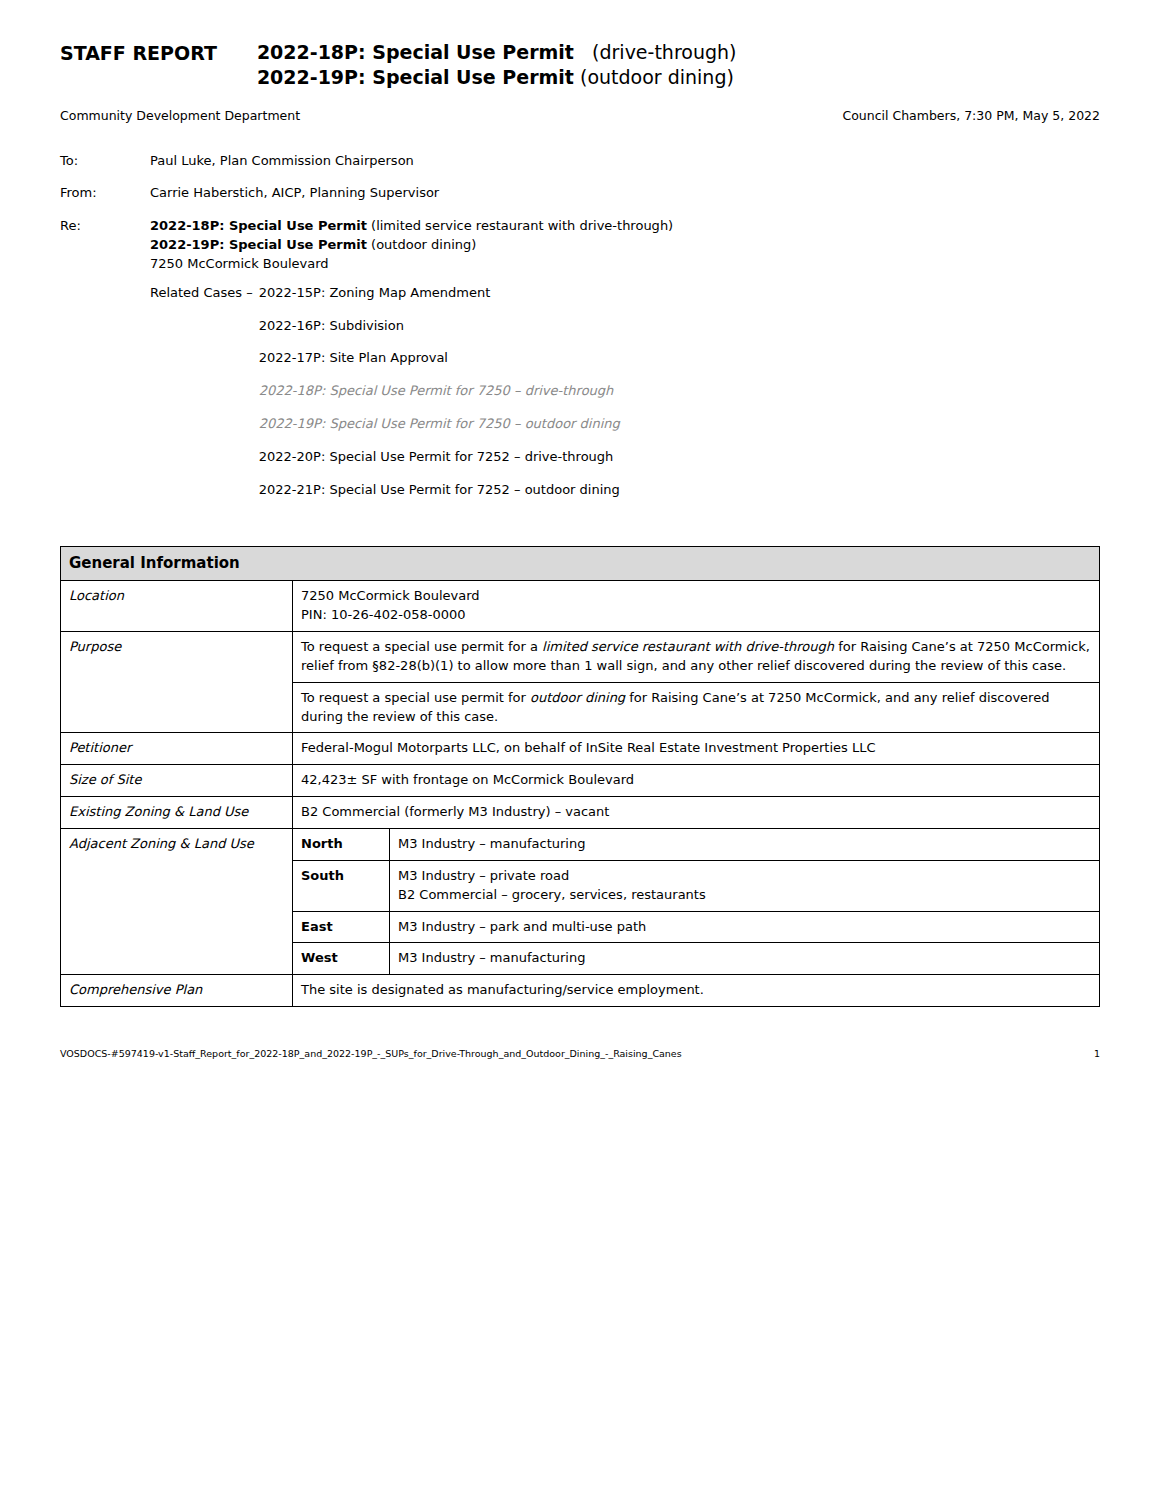STAFF REPORT
2022-18P: Special Use Permit (drive-through) 2022-19P: Special Use Permit (outdoor dining)
Community Development Department Council Chambers, 7:30 PM, May 5, 2022
| To: | Paul Luke, Plan Commission Chairperson |
| From: | Carrie Haberstich, AICP, Planning Supervisor |
| Re: | 2022-18P: Special Use Permit (limited service restaurant with drive-through) 2022-19P: Special Use Permit (outdoor dining) 7250 McCormick Boulevard / Related Cases – / 2022-15P: Zoning Map Amendment / / / 2022-16P: Subdivision / / / 2022-17P: Site Plan Approval / / / 2022-18P: Special Use Permit for 7250 – drive-through / / / 2022-19P: Special Use Permit for 7250 – outdoor dining / / / 2022-20P: Special Use Permit for 7252 – drive-through / / / 2022-21P: Special Use Permit for 7252 – outdoor dining / |
| General Information |
| --- |
| Location | 7250 McCormick Boulevard PIN: 10-26-402-058-0000 |
| Purpose | To request a special use permit for a limited service restaurant with drive-through for Raising Cane’s at 7250 McCormick, relief from §82-28(b)(1) to allow more than 1 wall sign, and any other relief discovered during the review of this case. |
| | To request a special use permit for outdoor dining for Raising Cane’s at 7250 McCormick, and any relief discovered during the review of this case. |
| Petitioner | Federal-Mogul Motorparts LLC, on behalf of InSite Real Estate Investment Properties LLC |
| Size of Site | 42,423± SF with frontage on McCormick Boulevard |
| Existing Zoning & Land Use | B2 Commercial (formerly M3 Industry) – vacant |
| Adjacent Zoning & Land Use | North | M3 Industry – manufacturing |
| South | M3 Industry – private road B2 Commercial – grocery, services, restaurants |
| East | M3 Industry – park and multi-use path |
| West | M3 Industry – manufacturing |
| Comprehensive Plan | The site is designated as manufacturing/service employment. |
VOSDOCS-#597419-v1-Staff_Report_for_2022-18P_and_2022-19P_-_SUPs_for_Drive-Through_and_Outdoor_Dining_-_Raising_Canes 1